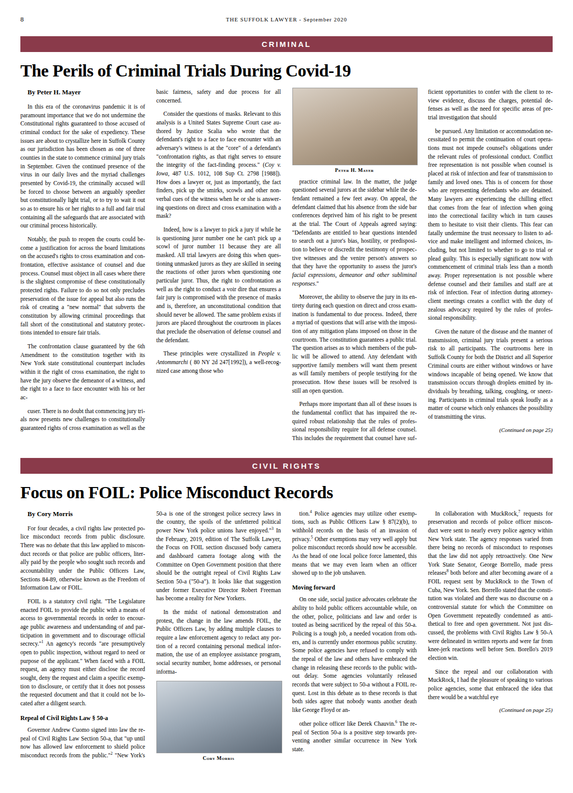8
THE SUFFOLK LAWYER - September 2020
CRIMINAL
The Perils of Criminal Trials During Covid-19
By Peter H. Mayer
In this era of the coronavirus pandemic it is of paramount importance that we do not undermine the Constitutional rights guaranteed to those accused of criminal conduct for the sake of expediency. These issues are about to crystallize here in Suffolk County as our jurisdiction has been chosen as one of three counties in the state to commence criminal jury trials in September. Given the continued presence of the virus in our daily lives and the myriad challenges presented by Covid-19, the criminally accused will be forced to choose between an arguably speedier but constitutionally light trial, or to try to wait it out so as to ensure his or her rights to a full and fair trial containing all the safeguards that are associated with our criminal process historically.
Notably, the push to reopen the courts could become a justification for across the board limitations on the accused's rights to cross examination and confrontation, effective assistance of counsel and due process. Counsel must object in all cases where there is the slightest compromise of these constitutionally protected rights. Failure to do so not only precludes preservation of the issue for appeal but also runs the risk of creating a "new normal" that subverts the constitution by allowing criminal proceedings that fall short of the constitutional and statutory protections intended to ensure fair trials.
The confrontation clause guaranteed by the 6th Amendment to the constitution together with its New York state constitutional counterpart includes within it the right of cross examination, the right to have the jury observe the demeanor of a witness, and the right to a face to face encounter with his or her ac-
cuser. There is no doubt that commencing jury trials now presents new challenges to constitutionally guaranteed rights of cross examination as well as the basic fairness, safety and due process for all concerned.
Consider the questions of masks. Relevant to this analysis is a United States Supreme Court case authored by Justice Scalia who wrote that the defendant's right to a face to face encounter with an adversary's witness is at the "core" of a defendant's "confrontation rights, as that right serves to ensure the integrity of the fact-finding process." (Coy v. Iowa, 487 U.S. 1012, 108 Sup Ct. 2798 [1988]). How does a lawyer or, just as importantly, the fact finders, pick up the smirks, scowls and other non-verbal cues of the witness when he or she is answering questions on direct and cross examination with a mask?
Indeed, how is a lawyer to pick a jury if while he is questioning juror number one he can't pick up a scowl of juror number 11 because they are all masked. All trial lawyers are doing this when questioning unmasked jurors as they are skilled in seeing the reactions of other jurors when questioning one particular juror. Thus, the right to confrontation as well as the right to conduct a voir dire that ensures a fair jury is compromised with the presence of masks and is, therefore, an unconstitutional condition that should never be allowed. The same problem exists if jurors are placed throughout the courtroom in places that preclude the observation of defense counsel and the defendant.
These principles were crystallized in People v. Antommarchi ( 80 NY 2d 247[1992]), a well-recognized case among those who
Peter H. Mayer
practice criminal law. In the matter, the judge questioned several jurors at the sidebar while the defendant remained a few feet away. On appeal, the defendant claimed that his absence from the side bar conferences deprived him of his right to be present at the trial. The Court of Appeals agreed saying: "Defendants are entitled to hear questions intended to search out a juror's bias, hostility, or predisposition to believe or discredit the testimony of prospective witnesses and the venire person's answers so that they have the opportunity to assess the juror's facial expressions, demeanor and other subliminal responses."
Moreover, the ability to observe the jury in its entirety during each question on direct and cross examination is fundamental to due process. Indeed, there a myriad of questions that will arise with the imposition of any mitigation plans imposed on those in the courtroom. The constitution guarantees a public trial. The question arises as to which members of the public will be allowed to attend. Any defendant with supportive family members will want them present as will family members of people testifying for the prosecution. How these issues will be resolved is still an open question.
Perhaps more important than all of these issues is the fundamental conflict that has impaired the required robust relationship that the rules of professional responsibility require for all defense counsel. This includes the requirement that counsel have sufficient opportunities to confer with the client to review evidence, discuss the charges, potential defenses as well as the need for specific areas of pretrial investigation that should
be pursued. Any limitation or accommodation necessitated to permit the continuation of court operations must not impede counsel's obligations under the relevant rules of professional conduct. Conflict free representation is not possible when counsel is placed at risk of infection and fear of transmission to family and loved ones. This is of concern for those who are representing defendants who are detained. Many lawyers are experiencing the chilling effect that comes from the fear of infection when going into the correctional facility which in turn causes them to hesitate to visit their clients. This fear can fatally undermine the trust necessary to listen to advice and make intelligent and informed choices, including, but not limited to whether to go to trial or plead guilty. This is especially significant now with commencement of criminal trials less than a month away. Proper representation is not possible where defense counsel and their families and staff are at risk of infection. Fear of infection during attorney-client meetings creates a conflict with the duty of zealous advocacy required by the rules of professional responsibility.
Given the nature of the disease and the manner of transmission, criminal jury trials present a serious risk to all participants. The courtrooms here in Suffolk County for both the District and all Superior Criminal courts are either without windows or have windows incapable of being opened. We know that transmission occurs through droplets emitted by individuals by breathing, talking, coughing, or sneezing. Participants in criminal trials speak loudly as a matter of course which only enhances the possibility of transmitting the virus.
(Continued on page 25)
CIVIL RIGHTS
Focus on FOIL: Police Misconduct Records
By Cory Morris
For four decades, a civil rights law protected police misconduct records from public disclosure. There was no debate that this law applied to misconduct records or that police are public officers, literally paid by the people who sought such records and accountability under the Public Officers Law, Sections 84-89, otherwise known as the Freedom of Information Law or FOIL.
FOIL is a statutory civil right. "The Legislature enacted FOIL to provide the public with a means of access to governmental records in order to encourage public awareness and understanding of and participation in government and to discourage official secrecy."1 An agency's records "are presumptively open to public inspection, without regard to need or purpose of the applicant." When faced with a FOIL request, an agency must either disclose the record sought, deny the request and claim a specific exemption to disclosure, or certify that it does not possess the requested document and that it could not be located after a diligent search.
Repeal of Civil Rights Law § 50-a
Governor Andrew Cuomo signed into law the repeal of Civil Rights Law Section 50-a, that "up until now has allowed law enforcement to shield police misconduct records from the public."2 "New York's 50-a is one of the strongest police secrecy laws in the country, the spoils of the unfettered political power New York police unions have enjoyed."3 In the February, 2019, edition of The Suffolk Lawyer, the Focus on FOIL section discussed body camera and dashboard camera footage along with the Committee on Open Government position that there should be the outright repeal of Civil Rights Law Section 50-a ("50-a"). It looks like that suggestion under former Executive Director Robert Freeman has become a reality for New Yorkers.
In the midst of national demonstration and protest, the change in the law amends FOIL, the Public Officers Law, by adding multiple clauses to require a law enforcement agency to redact any portion of a record containing personal medical information, the use of an employee assistance program, social security number, home addresses, or personal informa-
Cory Morris
tion.4 Police agencies may utilize other exemptions, such as Public Officers Law § 87(2)(b), to withhold records on the basis of an invasion of privacy.5 Other exemptions may very well apply but police misconduct records should now be accessible. As the head of one local police force lamented, this means that we may even learn when an officer showed up to the job unshaven.
Moving forward
On one side, social justice advocates celebrate the ability to hold public officers accountable while, on the other, police, politicians and law and order is touted as being sacrificed by the repeal of this 50-a. Policing is a tough job, a needed vocation from others, and is currently under enormous public scrutiny. Some police agencies have refused to comply with the repeal of the law and others have embraced the change in releasing these records to the public without delay. Some agencies voluntarily released records that were subject to 50-a without a FOIL request. Lost in this debate as to these records is that both sides agree that nobody wants another death like George Floyd or an-
other police officer like Derek Chauvin.6 The repeal of Section 50-a is a positive step towards preventing another similar occurrence in New York state.
In collaboration with MuckRock,7 requests for preservation and records of police officer misconduct were sent to nearly every police agency within New York state. The agency responses varied from there being no records of misconduct to responses that the law did not apply retroactively. One New York State Senator, George Borrello, made press releases8 both before and after becoming aware of a FOIL request sent by MuckRock to the Town of Cuba, New York. Sen. Borrello stated that the constitution was violated and there was no discourse on a controversial statute for which the Committee on Open Government repeatedly condemned as antithetical to free and open government. Not just discussed, the problems with Civil Rights Law § 50-A were delineated in written reports and were far from knee-jerk reactions well before Sen. Borello's 2019 election win.
Since the repeal and our collaboration with MuckRock, I had the pleasure of speaking to various police agencies, some that embraced the idea that there would be a watchful eye
(Continued on page 25)